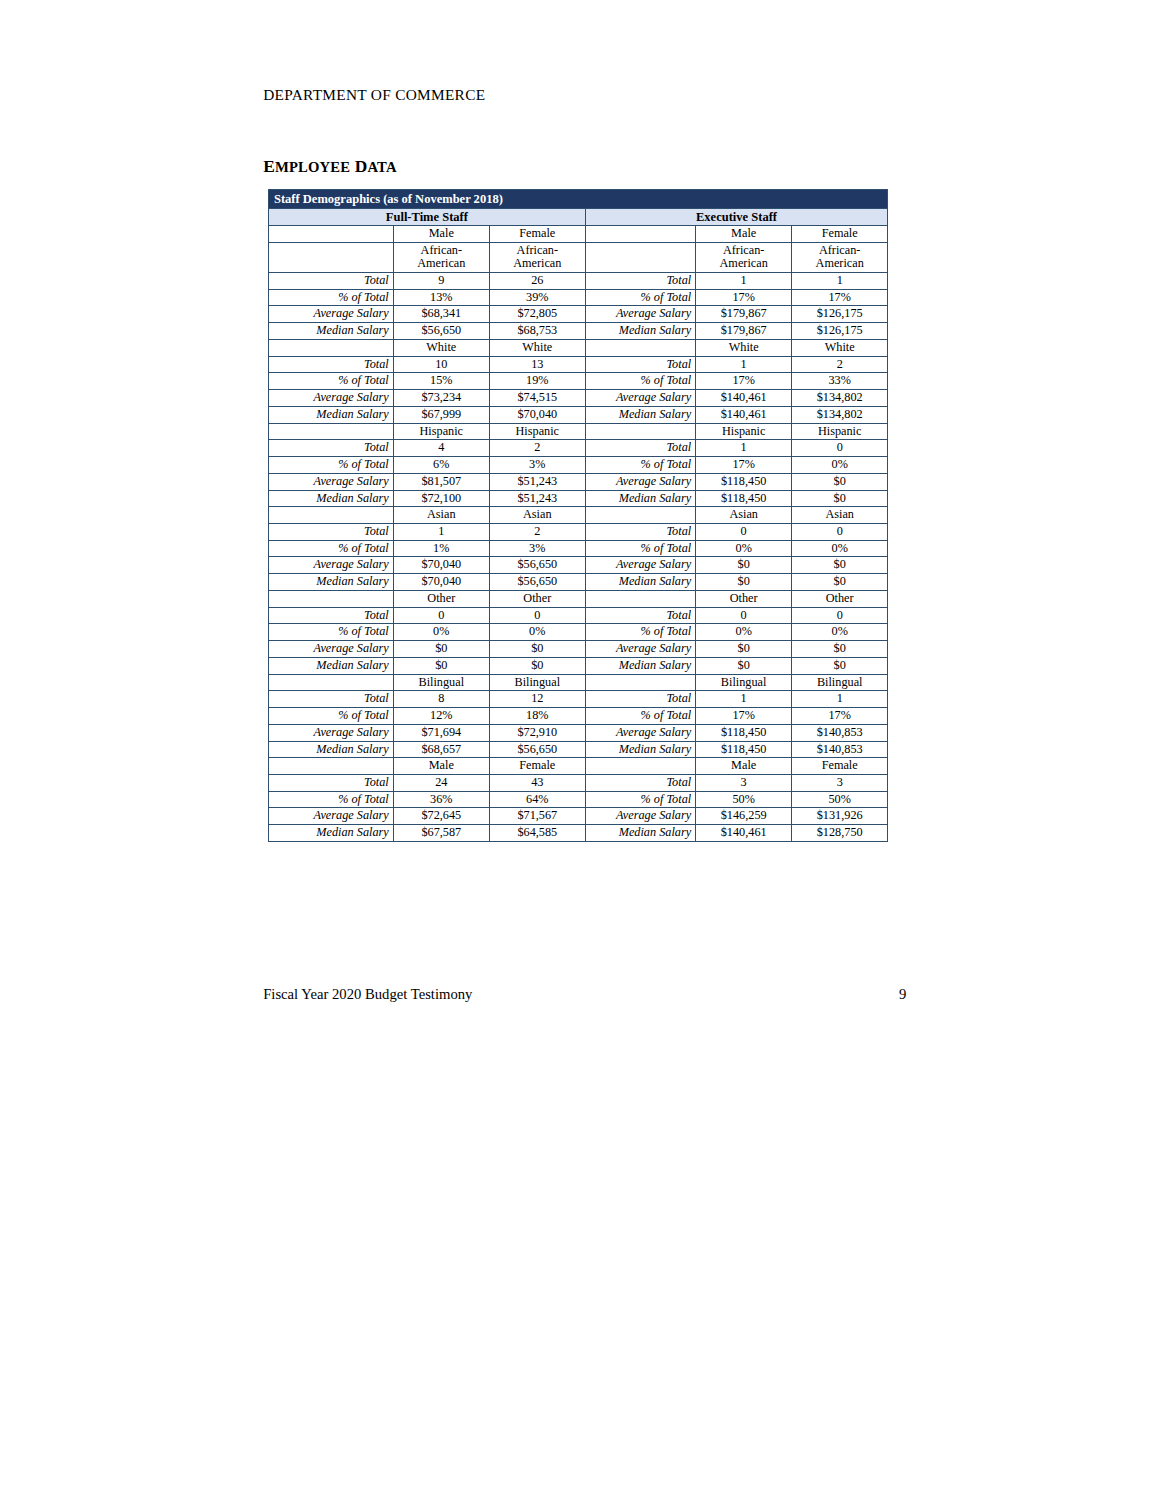DEPARTMENT OF COMMERCE
EMPLOYEE DATA
| Staff Demographics (as of November 2018) |
| Full-Time Staff | Executive Staff |
| | Male | Female | | Male | Female |
| | African- American | African- American | | African- American | African- American |
| Total | 9 | 26 | Total | 1 | 1 |
| % of Total | 13% | 39% | % of Total | 17% | 17% |
| Average Salary | $68,341 | $72,805 | Average Salary | $179,867 | $126,175 |
| Median Salary | $56,650 | $68,753 | Median Salary | $179,867 | $126,175 |
| | White | White | | White | White |
| Total | 10 | 13 | Total | 1 | 2 |
| % of Total | 15% | 19% | % of Total | 17% | 33% |
| Average Salary | $73,234 | $74,515 | Average Salary | $140,461 | $134,802 |
| Median Salary | $67,999 | $70,040 | Median Salary | $140,461 | $134,802 |
| | Hispanic | Hispanic | | Hispanic | Hispanic |
| Total | 4 | 2 | Total | 1 | 0 |
| % of Total | 6% | 3% | % of Total | 17% | 0% |
| Average Salary | $81,507 | $51,243 | Average Salary | $118,450 | $0 |
| Median Salary | $72,100 | $51,243 | Median Salary | $118,450 | $0 |
| | Asian | Asian | | Asian | Asian |
| Total | 1 | 2 | Total | 0 | 0 |
| % of Total | 1% | 3% | % of Total | 0% | 0% |
| Average Salary | $70,040 | $56,650 | Average Salary | $0 | $0 |
| Median Salary | $70,040 | $56,650 | Median Salary | $0 | $0 |
| | Other | Other | | Other | Other |
| Total | 0 | 0 | Total | 0 | 0 |
| % of Total | 0% | 0% | % of Total | 0% | 0% |
| Average Salary | $0 | $0 | Average Salary | $0 | $0 |
| Median Salary | $0 | $0 | Median Salary | $0 | $0 |
| | Bilingual | Bilingual | | Bilingual | Bilingual |
| Total | 8 | 12 | Total | 1 | 1 |
| % of Total | 12% | 18% | % of Total | 17% | 17% |
| Average Salary | $71,694 | $72,910 | Average Salary | $118,450 | $140,853 |
| Median Salary | $68,657 | $56,650 | Median Salary | $118,450 | $140,853 |
| | Male | Female | | Male | Female |
| Total | 24 | 43 | Total | 3 | 3 |
| % of Total | 36% | 64% | % of Total | 50% | 50% |
| Average Salary | $72,645 | $71,567 | Average Salary | $146,259 | $131,926 |
| Median Salary | $67,587 | $64,585 | Median Salary | $140,461 | $128,750 |
Fiscal Year 2020 Budget Testimony
9